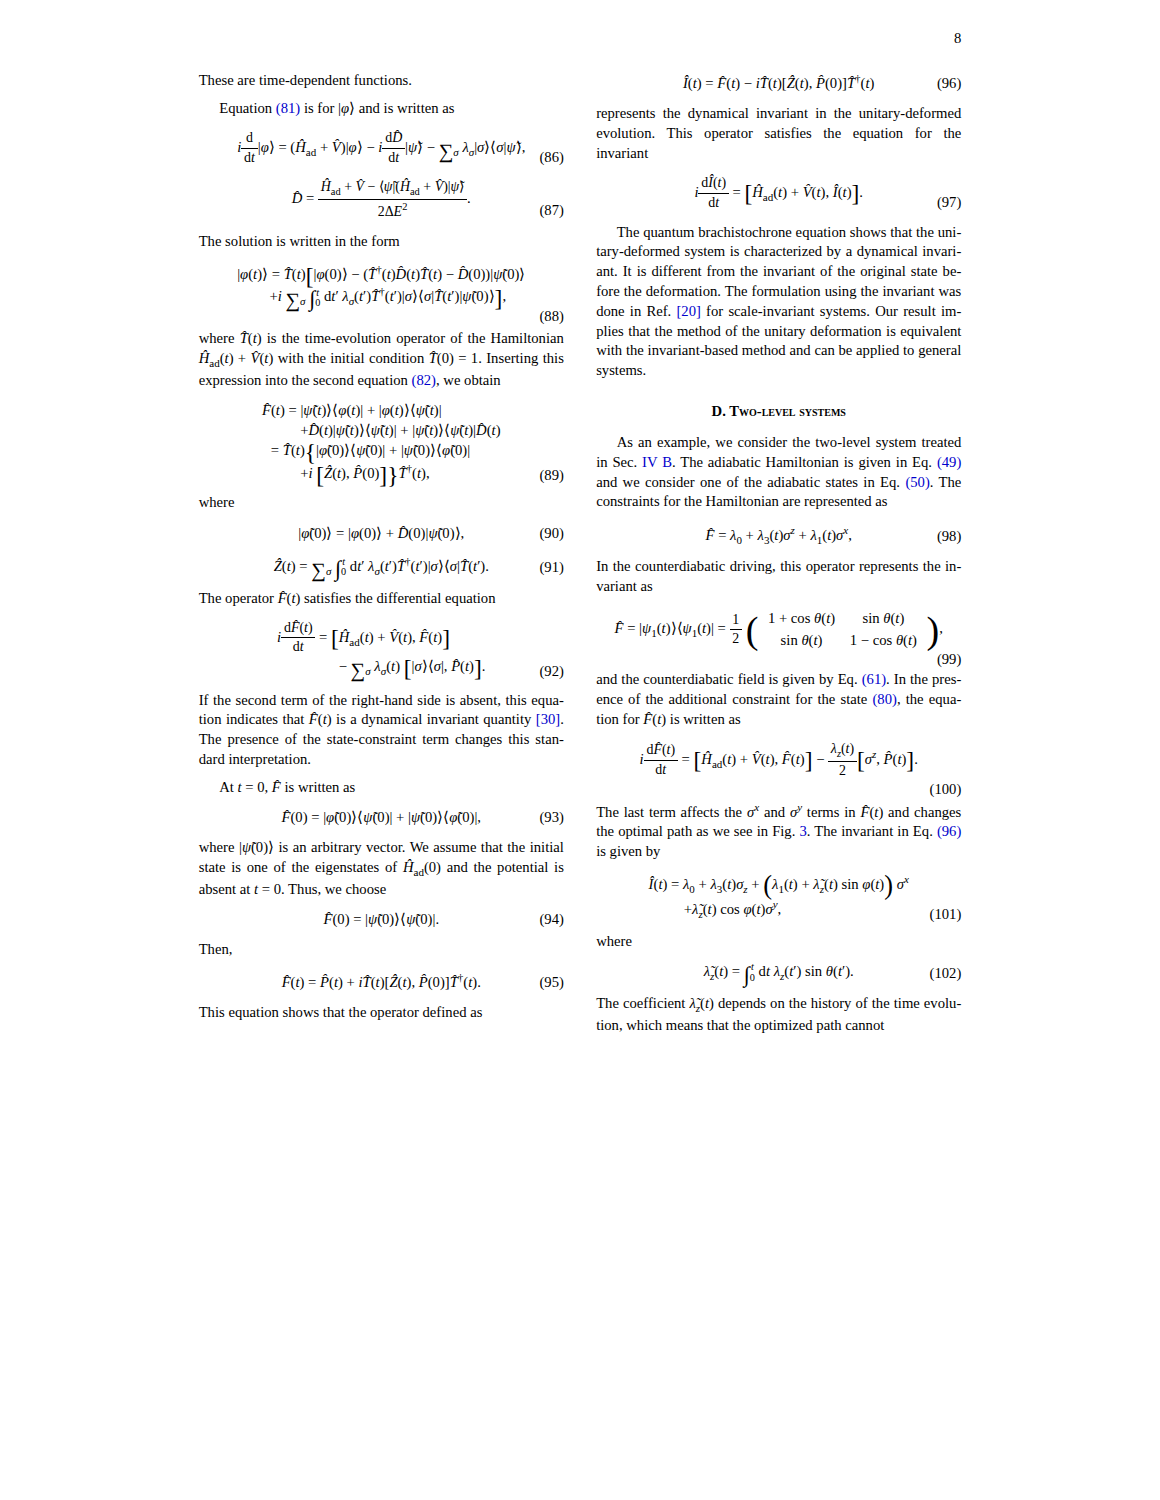8
These are time-dependent functions.
Equation (81) is for |φ⟩ and is written as
iddt|φ⟩ = (Ĥad + V̂)|φ⟩ − idD̂dt|ψ̃⟩ − ∑σ λσ|σ⟩⟨σ|ψ̃⟩, (86)
D̂ = Ĥad + V̂ − ⟨ψ̃|(Ĥad + V̂)|ψ̃⟩2ΔE2. (87)
The solution is written in the form
|φ(t)⟩ = T̂(t)[|φ(0)⟩ − (T̂†(t)D̂(t)T̂(t) − D̂(0))|ψ̃(0)⟩
+i ∑σ ∫t 0 dt′ λσ(t′)T̂†(t′)|σ⟩⟨σ|T̂(t′)|ψ̃(0)⟩], (88)
where T̂(t) is the time-evolution operator of the Hamiltonian Ĥad(t) + V̂(t) with the initial condition T̂(0) = 1. Inserting this expression into the second equation (82), we obtain
F̂(t) = |ψ̃(t)⟩⟨φ(t)| + |φ(t)⟩⟨ψ̃(t)|
+D̂(t)|ψ̃(t)⟩⟨ψ̃(t)| + |ψ̃(t)⟩⟨ψ̃(t)|D̂(t)
= T̂(t){|φ̃(0)⟩⟨ψ̃(0)| + |ψ̃(0)⟩⟨φ̃(0)|
+i [Ẑ(t), P̂(0)]}T̂†(t), (89)
where
|φ̃(0)⟩ = |φ(0)⟩ + D̂(0)|ψ̃(0)⟩, (90)
Ẑ(t) = ∑σ ∫t 0 dt′ λσ(t′)T̂†(t′)|σ⟩⟨σ|T̂(t′). (91)
The operator F̂(t) satisfies the differential equation
idF̂(t) dt = [Ĥad(t) + V̂(t), F̂(t)]
− ∑σ λσ(t) [|σ⟩⟨σ|, P̂(t)]. (92)
If the second term of the right-hand side is absent, this equation indicates that F̂(t) is a dynamical invariant quantity [30]. The presence of the state-constraint term changes this standard interpretation.
At t = 0, F̂ is written as
F̂(0) = |φ̃(0)⟩⟨ψ̃(0)| + |ψ̃(0)⟩⟨φ̃(0)|, (93)
where |ψ̃(0)⟩ is an arbitrary vector. We assume that the initial state is one of the eigenstates of Ĥad(0) and the potential is absent at t = 0. Thus, we choose
F̂(0) = |ψ̃(0)⟩⟨ψ̃(0)|. (94)
Then,
F̂(t) = P̂(t) + iT̂(t)[Ẑ(t), P̂(0)]T̂†(t). (95)
This equation shows that the operator defined as
Î(t) = F̂(t) − iT̂(t)[Ẑ(t), P̂(0)]T̂†(t) (96)
represents the dynamical invariant in the unitary-deformed evolution. This operator satisfies the equation for the invariant
idÎ(t) dt = [Ĥad(t) + V̂(t), Î(t)]. (97)
The quantum brachistochrone equation shows that the unitary-deformed system is characterized by a dynamical invariant. It is different from the invariant of the original state before the deformation. The formulation using the invariant was done in Ref. [20] for scale-invariant systems. Our result implies that the method of the unitary deformation is equivalent with the invariant-based method and can be applied to general systems.
D. Two-level systems
As an example, we consider the two-level system treated in Sec. IV B. The adiabatic Hamiltonian is given in Eq. (49) and we consider one of the adiabatic states in Eq. (50). The constraints for the Hamiltonian are represented as
F̂ = λ0 + λ3(t)σz + λ1(t)σx, (98)
In the counterdiabatic driving, this operator represents the invariant as
F̂ = |ψ1(t)⟩⟨ψ1(t)| = 12 (
| 1 + cos θ ( t ) | sin θ ( t ) |
| sin θ ( t ) | 1 − cos θ ( t ) |
), (99)
and the counterdiabatic field is given by Eq. (61). In the presence of the additional constraint for the state (80), the equation for F̂(t) is written as
idF̂(t) dt = [Ĥad(t) + V̂(t), F̂(t)] − λz(t) 2[σz, P̂(t)]. (100)
The last term affects the σx and σy terms in F̂(t) and changes the optimal path as we see in Fig. 3. The invariant in Eq. (96) is given by
Î(t) = λ0 + λ3(t)σz + (λ1(t) + λ̃z(t) sin φ(t)) σx
+λ̃z(t) cos φ(t)σy, (101)
where
λ̃z(t) = ∫t 0 dt λz(t′) sin θ(t′). (102)
The coefficient λ̃z(t) depends on the history of the time evolution, which means that the optimized path cannot